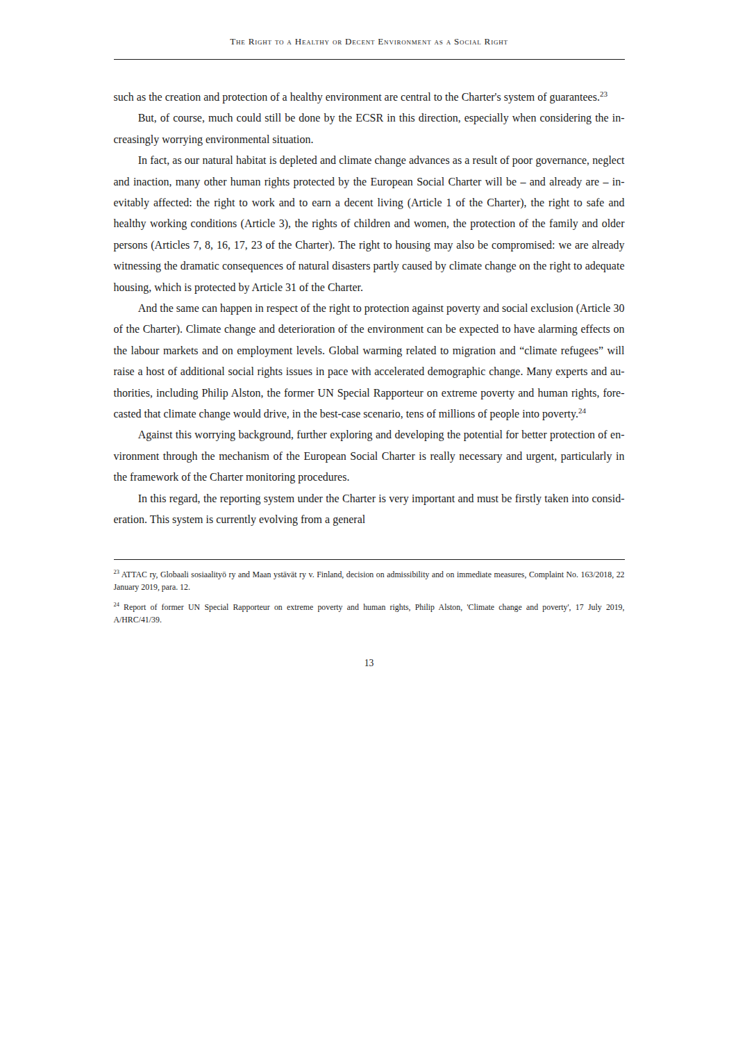The Right to a Healthy or Decent Environment as a Social Right
such as the creation and protection of a healthy environment are central to the Charter's system of guarantees.23
But, of course, much could still be done by the ECSR in this direction, especially when considering the increasingly worrying environmental situation.
In fact, as our natural habitat is depleted and climate change advances as a result of poor governance, neglect and inaction, many other human rights protected by the European Social Charter will be – and already are – inevitably affected: the right to work and to earn a decent living (Article 1 of the Charter), the right to safe and healthy working conditions (Article 3), the rights of children and women, the protection of the family and older persons (Articles 7, 8, 16, 17, 23 of the Charter). The right to housing may also be compromised: we are already witnessing the dramatic consequences of natural disasters partly caused by climate change on the right to adequate housing, which is protected by Article 31 of the Charter.
And the same can happen in respect of the right to protection against poverty and social exclusion (Article 30 of the Charter). Climate change and deterioration of the environment can be expected to have alarming effects on the labour markets and on employment levels. Global warming related to migration and “climate refugees” will raise a host of additional social rights issues in pace with accelerated demographic change. Many experts and authorities, including Philip Alston, the former UN Special Rapporteur on extreme poverty and human rights, forecasted that climate change would drive, in the best-case scenario, tens of millions of people into poverty.24
Against this worrying background, further exploring and developing the potential for better protection of environment through the mechanism of the European Social Charter is really necessary and urgent, particularly in the framework of the Charter monitoring procedures.
In this regard, the reporting system under the Charter is very important and must be firstly taken into consideration. This system is currently evolving from a general
23 ATTAC ry, Globaali sosiaalityö ry and Maan ystävät ry v. Finland, decision on admissibility and on immediate measures, Complaint No. 163/2018, 22 January 2019, para. 12.
24 Report of former UN Special Rapporteur on extreme poverty and human rights, Philip Alston, 'Climate change and poverty', 17 July 2019, A/HRC/41/39.
13